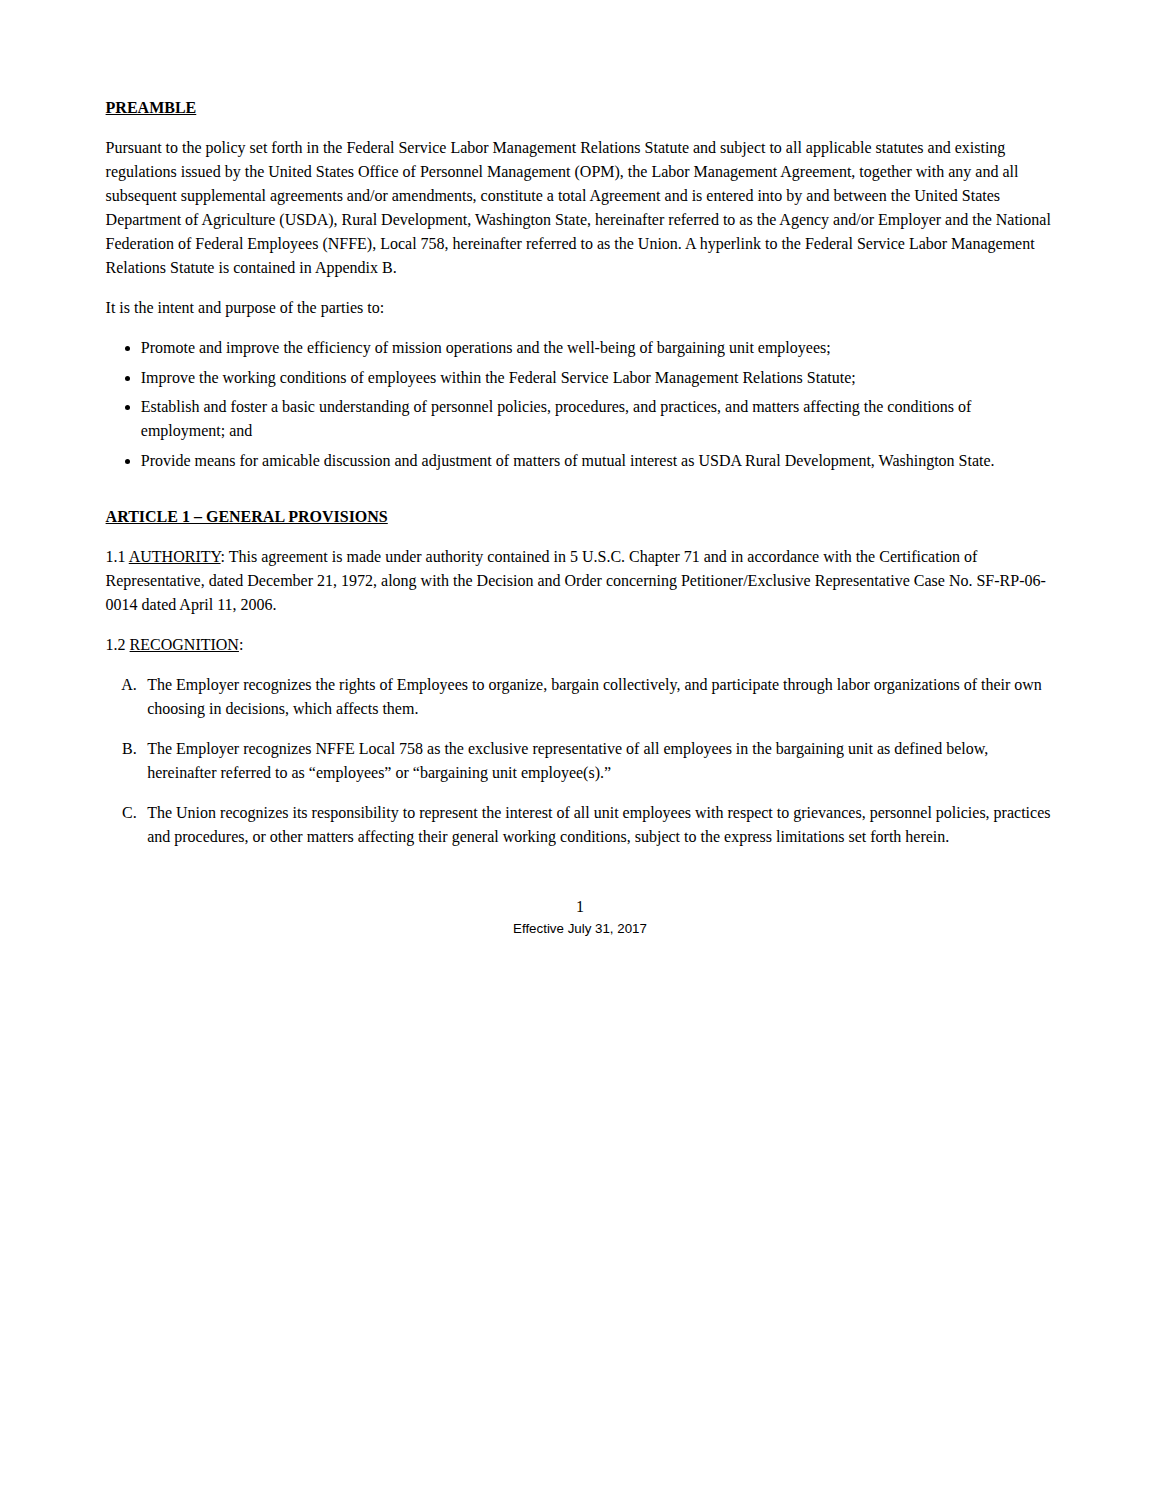PREAMBLE
Pursuant to the policy set forth in the Federal Service Labor Management Relations Statute and subject to all applicable statutes and existing regulations issued by the United States Office of Personnel Management (OPM), the Labor Management Agreement, together with any and all subsequent supplemental agreements and/or amendments, constitute a total Agreement and is entered into by and between the United States Department of Agriculture (USDA), Rural Development, Washington State, hereinafter referred to as the Agency and/or Employer and the National Federation of Federal Employees (NFFE), Local 758, hereinafter referred to as the Union. A hyperlink to the Federal Service Labor Management Relations Statute is contained in Appendix B.
It is the intent and purpose of the parties to:
Promote and improve the efficiency of mission operations and the well-being of bargaining unit employees;
Improve the working conditions of employees within the Federal Service Labor Management Relations Statute;
Establish and foster a basic understanding of personnel policies, procedures, and practices, and matters affecting the conditions of employment; and
Provide means for amicable discussion and adjustment of matters of mutual interest as USDA Rural Development, Washington State.
ARTICLE 1 – GENERAL PROVISIONS
1.1 AUTHORITY: This agreement is made under authority contained in 5 U.S.C. Chapter 71 and in accordance with the Certification of Representative, dated December 21, 1972, along with the Decision and Order concerning Petitioner/Exclusive Representative Case No. SF-RP-06-0014 dated April 11, 2006.
1.2 RECOGNITION:
The Employer recognizes the rights of Employees to organize, bargain collectively, and participate through labor organizations of their own choosing in decisions, which affects them.
The Employer recognizes NFFE Local 758 as the exclusive representative of all employees in the bargaining unit as defined below, hereinafter referred to as “employees” or “bargaining unit employee(s).”
The Union recognizes its responsibility to represent the interest of all unit employees with respect to grievances, personnel policies, practices and procedures, or other matters affecting their general working conditions, subject to the express limitations set forth herein.
1 Effective July 31, 2017